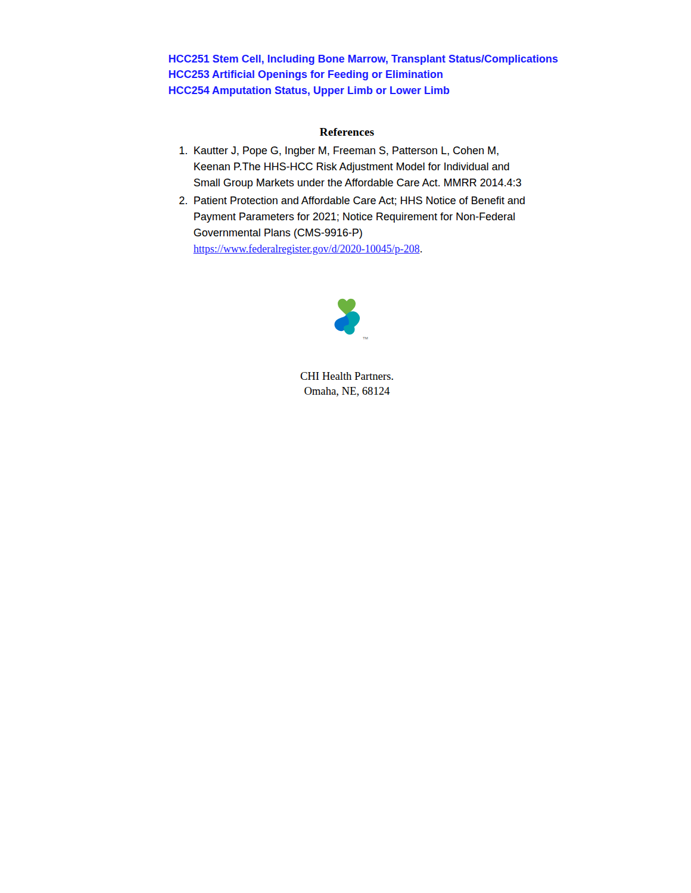HCC251 Stem Cell, Including Bone Marrow, Transplant Status/Complications
HCC253 Artificial Openings for Feeding or Elimination
HCC254 Amputation Status, Upper Limb or Lower Limb
References
Kautter J, Pope G, Ingber M, Freeman S, Patterson L, Cohen M, Keenan P.The HHS-HCC Risk Adjustment Model for Individual and Small Group Markets under the Affordable Care Act. MMRR 2014.4:3
Patient Protection and Affordable Care Act; HHS Notice of Benefit and Payment Parameters for 2021; Notice Requirement for Non-Federal Governmental Plans (CMS-9916-P) https://www.federalregister.gov/d/2020-10045/p-208.
TM
CHI Health Partners.
Omaha, NE, 68124